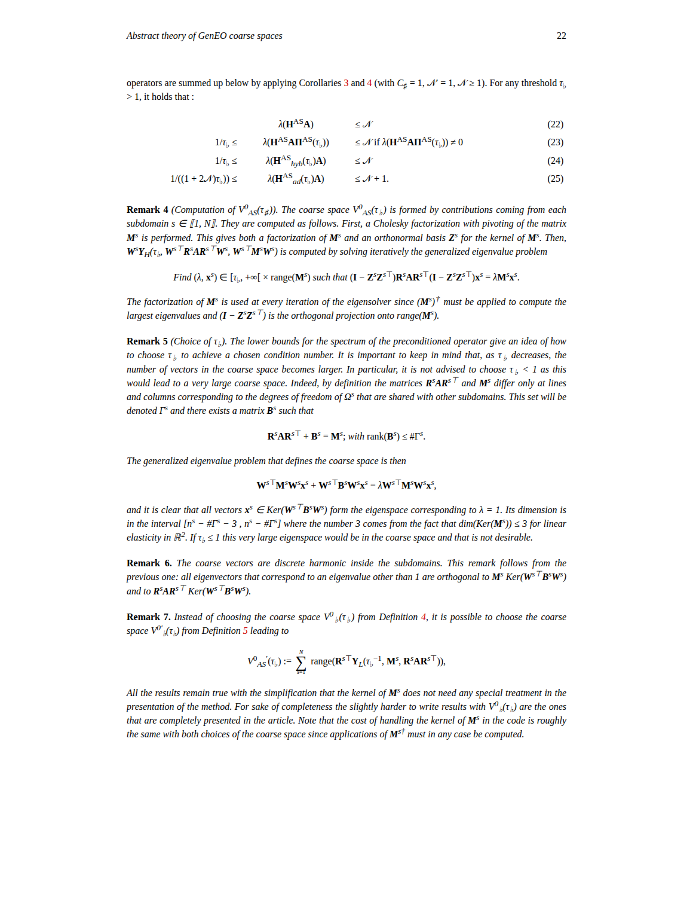Abstract theory of GenEO coarse spaces 22
operators are summed up below by applying Corollaries 3 and 4 (with C♯ = 1, 𝒩′ = 1, 𝒩 ≥ 1). For any threshold τ♭ > 1, it holds that :
| | λ ( H AS A ) | ≤ 𝒩 | (22) |
| 1/ τ ♭ ≤ | λ ( H AS A Π AS ( τ ♭ )) | ≤ 𝒩 if λ ( H AS A Π AS ( τ ♭ )) ≠ 0 | (23) |
| 1/ τ ♭ ≤ | λ ( H AS hyb ( τ ♭ ) A ) | ≤ 𝒩 | (24) |
| 1/((1 + 2𝒩) τ ♭ )) ≤ | λ ( H AS ad ( τ ♭ ) A ) | ≤ 𝒩 + 1. | (25) |
Remark 4 (Computation of V0AS(τ♯)). The coarse space V0AS(τ♭) is formed by contributions coming from each subdomain s ∈ ⟦1, N⟧. They are computed as follows. First, a Cholesky factorization with pivoting of the matrix Ms is performed. This gives both a factorization of Ms and an orthonormal basis Zs for the kernel of Ms. Then, WsYH(τ♭, Ws⊤RsARs⊤Ws, Ws⊤MsWs) is computed by solving iteratively the generalized eigenvalue problem
Find (λ, xs) ∈ [τ♭, +∞[ × range(Ms) such that (I − ZsZs⊤)RsARs⊤(I − ZsZs⊤)xs = λMsxs.
The factorization of Ms is used at every iteration of the eigensolver since (Ms)† must be applied to compute the largest eigenvalues and (I − ZsZs⊤) is the orthogonal projection onto range(Ms).
Remark 5 (Choice of τ♭). The lower bounds for the spectrum of the preconditioned operator give an idea of how to choose τ♭ to achieve a chosen condition number. It is important to keep in mind that, as τ♭ decreases, the number of vectors in the coarse space becomes larger. In particular, it is not advised to choose τ♭ < 1 as this would lead to a very large coarse space. Indeed, by definition the matrices RsARs⊤ and Ms differ only at lines and columns corresponding to the degrees of freedom of Ωs that are shared with other subdomains. This set will be denoted Γs and there exists a matrix Bs such that
RsARs⊤ + Bs = Ms; with rank(Bs) ≤ #Γs.
The generalized eigenvalue problem that defines the coarse space is then
Ws⊤MsWsxs + Ws⊤BsWsxs = λWs⊤MsWsxs,
and it is clear that all vectors xs ∈ Ker(Ws⊤BsWs) form the eigenspace corresponding to λ = 1. Its dimension is in the interval [ns − #Γs − 3 , ns − #Γs] where the number 3 comes from the fact that dim(Ker(Ms)) ≤ 3 for linear elasticity in ℝ2. If τ♭ ≤ 1 this very large eigenspace would be in the coarse space and that is not desirable.
Remark 6. The coarse vectors are discrete harmonic inside the subdomains. This remark follows from the previous one: all eigenvectors that correspond to an eigenvalue other than 1 are orthogonal to Ms Ker(Ws⊤BsWs) and to RsARs⊤ Ker(Ws⊤BsWs).
Remark 7. Instead of choosing the coarse space V0♭(τ♭) from Definition 4, it is possible to choose the coarse space V0′♭(τ♭) from Definition 5 leading to
V0AS′(τ♭) := N∑s=1 range(Rs⊤YL(τ♭−1, Ms, RsARs⊤)),
All the results remain true with the simplification that the kernel of Ms does not need any special treatment in the presentation of the method. For sake of completeness the slightly harder to write results with V0♭(τ♭) are the ones that are completely presented in the article. Note that the cost of handling the kernel of Ms in the code is roughly the same with both choices of the coarse space since applications of Ms† must in any case be computed.